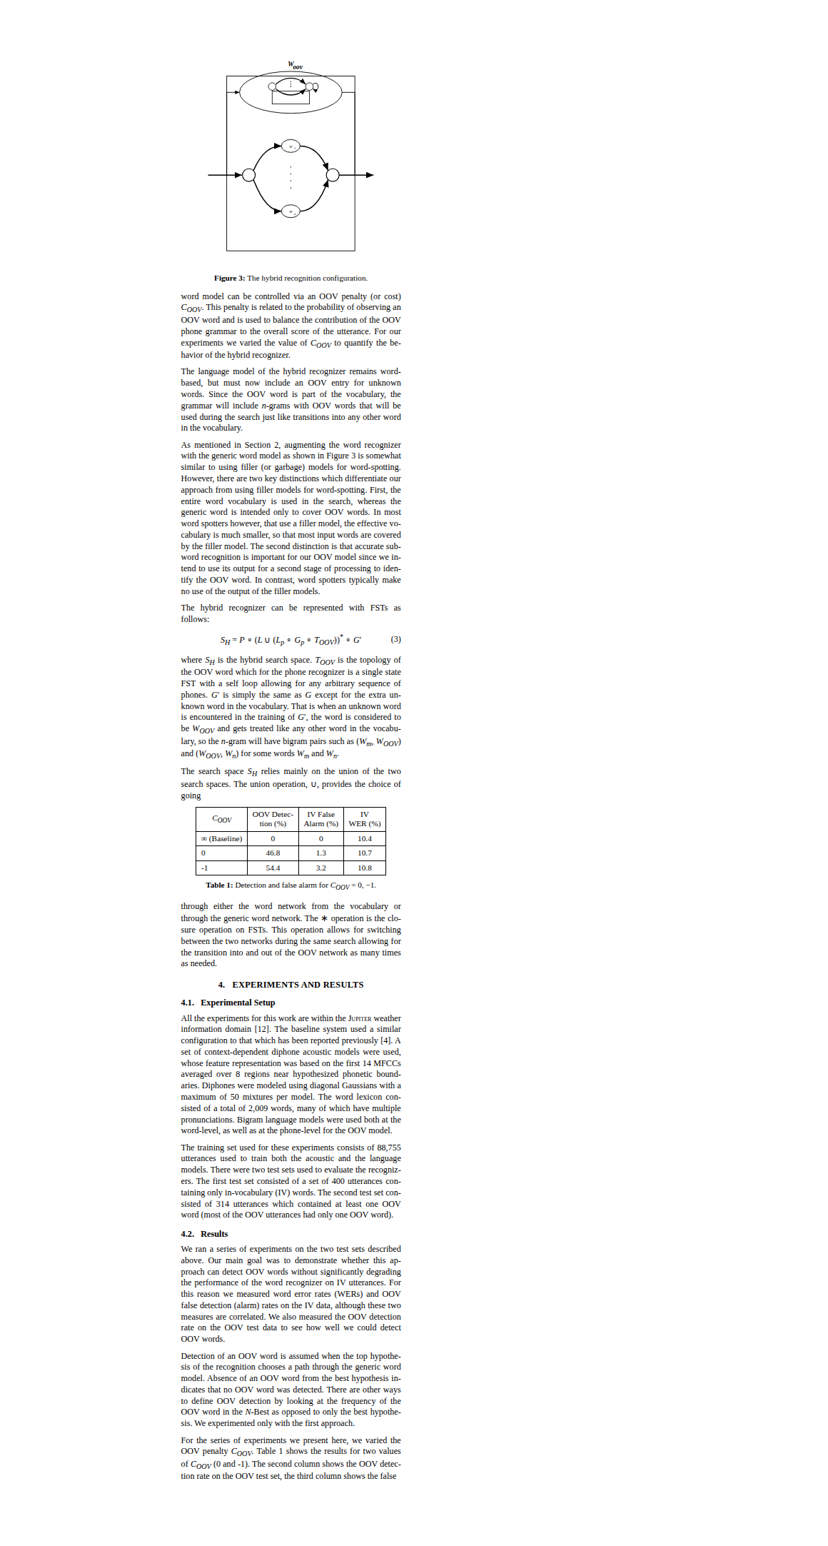W oov w 1 w n
Figure 3: The hybrid recognition configuration.
word model can be controlled via an OOV penalty (or cost) COOV. This penalty is related to the probability of observing an OOV word and is used to balance the contribution of the OOV phone grammar to the overall score of the utterance. For our experiments we varied the value of COOV to quantify the behavior of the hybrid recognizer.
The language model of the hybrid recognizer remains word-based, but must now include an OOV entry for unknown words. Since the OOV word is part of the vocabulary, the grammar will include n-grams with OOV words that will be used during the search just like transitions into any other word in the vocabulary.
As mentioned in Section 2, augmenting the word recognizer with the generic word model as shown in Figure 3 is somewhat similar to using filler (or garbage) models for word-spotting. However, there are two key distinctions which differentiate our approach from using filler models for word-spotting. First, the entire word vocabulary is used in the search, whereas the generic word is intended only to cover OOV words. In most word spotters however, that use a filler model, the effective vocabulary is much smaller, so that most input words are covered by the filler model. The second distinction is that accurate sub-word recognition is important for our OOV model since we intend to use its output for a second stage of processing to identify the OOV word. In contrast, word spotters typically make no use of the output of the filler models.
The hybrid recognizer can be represented with FSTs as follows:
SH = P ∘ (L ∪ (Lp ∘ Gp ∘ TOOV))* ∘ G′ (3)
where SH is the hybrid search space. TOOV is the topology of the OOV word which for the phone recognizer is a single state FST with a self loop allowing for any arbitrary sequence of phones. G′ is simply the same as G except for the extra unknown word in the vocabulary. That is when an unknown word is encountered in the training of G′, the word is considered to be WOOV and gets treated like any other word in the vocabulary, so the n-gram will have bigram pairs such as (Wm, WOOV) and (WOOV, Wn) for some words Wm and Wn.
The search space SH relies mainly on the union of the two search spaces. The union operation, ∪, provides the choice of going
| C OOV | OOV Detec- tion (%) | IV False Alarm (%) | IV WER (%) |
| --- | --- | --- | --- |
| ∞ (Baseline) | 0 | 0 | 10.4 |
| 0 | 46.8 | 1.3 | 10.7 |
| -1 | 54.4 | 3.2 | 10.8 |
Table 1: Detection and false alarm for COOV = 0, −1.
through either the word network from the vocabulary or through the generic word network. The ∗ operation is the closure operation on FSTs. This operation allows for switching between the two networks during the same search allowing for the transition into and out of the OOV network as many times as needed.
4. Experiments and Results
4.1. Experimental Setup
All the experiments for this work are within the Jupiter weather information domain [12]. The baseline system used a similar configuration to that which has been reported previously [4]. A set of context-dependent diphone acoustic models were used, whose feature representation was based on the first 14 MFCCs averaged over 8 regions near hypothesized phonetic boundaries. Diphones were modeled using diagonal Gaussians with a maximum of 50 mixtures per model. The word lexicon consisted of a total of 2,009 words, many of which have multiple pronunciations. Bigram language models were used both at the word-level, as well as at the phone-level for the OOV model.
The training set used for these experiments consists of 88,755 utterances used to train both the acoustic and the language models. There were two test sets used to evaluate the recognizers. The first test set consisted of a set of 400 utterances containing only in-vocabulary (IV) words. The second test set consisted of 314 utterances which contained at least one OOV word (most of the OOV utterances had only one OOV word).
4.2. Results
We ran a series of experiments on the two test sets described above. Our main goal was to demonstrate whether this approach can detect OOV words without significantly degrading the performance of the word recognizer on IV utterances. For this reason we measured word error rates (WERs) and OOV false detection (alarm) rates on the IV data, although these two measures are correlated. We also measured the OOV detection rate on the OOV test data to see how well we could detect OOV words.
Detection of an OOV word is assumed when the top hypothesis of the recognition chooses a path through the generic word model. Absence of an OOV word from the best hypothesis indicates that no OOV word was detected. There are other ways to define OOV detection by looking at the frequency of the OOV word in the N-Best as opposed to only the best hypothesis. We experimented only with the first approach.
For the series of experiments we present here, we varied the OOV penalty COOV. Table 1 shows the results for two values of COOV (0 and -1). The second column shows the OOV detection rate on the OOV test set, the third column shows the false